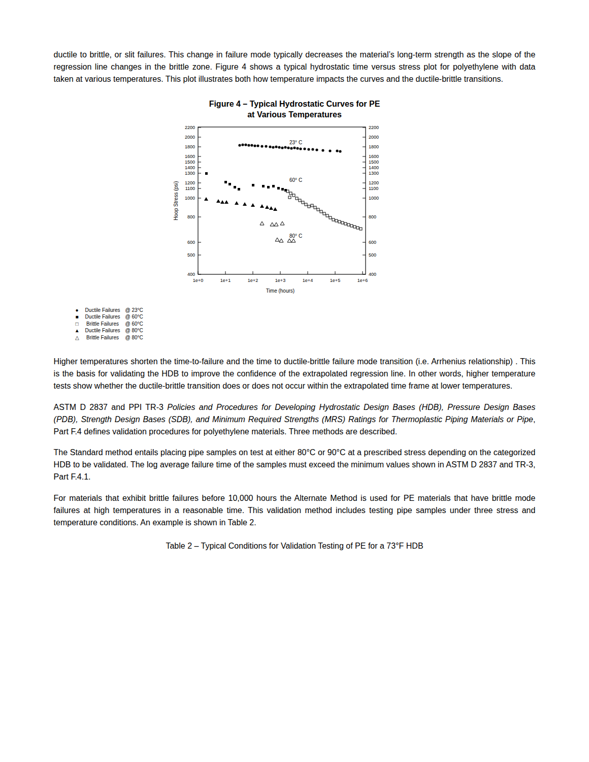ductile to brittle, or slit failures. This change in failure mode typically decreases the material’s long-term strength as the slope of the regression line changes in the brittle zone. Figure 4 shows a typical hydrostatic time versus stress plot for polyethylene with data taken at various temperatures. This plot illustrates both how temperature impacts the curves and the ductile-brittle transitions.
Figure 4 – Typical Hydrostatic Curves for PE
at Various Temperatures
2200 2000 1800 1600 1500 1400 1300 1200 1100 1000 800 600 500 400 2200 2000 1800 1600 1500 1400 1300 1200 1100 1000 800 600 500 400 Hoop Stress (psi) 1e+0 1e+1 1e+2 1e+3 1e+4 1e+5 1e+6 Time (hours) 23° C 60° C 80° C
| ● | Ductile Failures | @ 23°C |
| ■ | Ductile Failures | @ 60°C |
| □ | Brittle Failures | @ 60°C |
| ▲ | Ductile Failures | @ 80°C |
| △ | Brittle Failures | @ 80°C |
Higher temperatures shorten the time-to-failure and the time to ductile-brittle failure mode transition (i.e. Arrhenius relationship) . This is the basis for validating the HDB to improve the confidence of the extrapolated regression line. In other words, higher temperature tests show whether the ductile-brittle transition does or does not occur within the extrapolated time frame at lower temperatures.
ASTM D 2837 and PPI TR-3 Policies and Procedures for Developing Hydrostatic Design Bases (HDB), Pressure Design Bases (PDB), Strength Design Bases (SDB), and Minimum Required Strengths (MRS) Ratings for Thermoplastic Piping Materials or Pipe, Part F.4 defines validation procedures for polyethylene materials. Three methods are described.
The Standard method entails placing pipe samples on test at either 80°C or 90°C at a prescribed stress depending on the categorized HDB to be validated. The log average failure time of the samples must exceed the minimum values shown in ASTM D 2837 and TR-3, Part F.4.1.
For materials that exhibit brittle failures before 10,000 hours the Alternate Method is used for PE materials that have brittle mode failures at high temperatures in a reasonable time. This validation method includes testing pipe samples under three stress and temperature conditions. An example is shown in Table 2.
Table 2 – Typical Conditions for Validation Testing of PE for a 73°F HDB